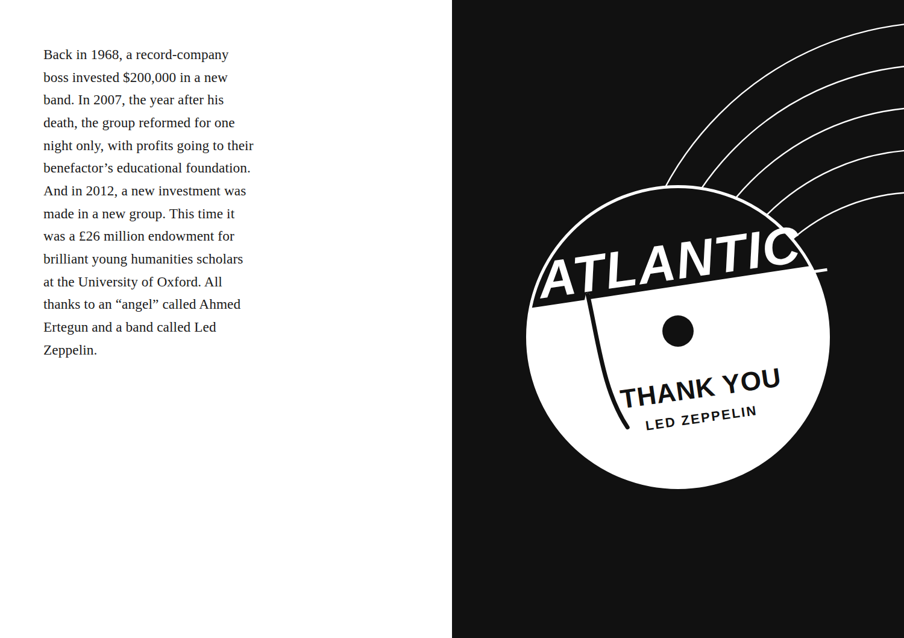Back in 1968, a record-company boss invested $200,000 in a new band. In 2007, the year after his death, the group reformed for one night only, with profits going to their benefactor’s educational foundation. And in 2012, a new investment was made in a new group. This time it was a £26 million endowment for brilliant young humanities scholars at the University of Oxford. All thanks to an “angel” called Ahmed Ertegun and a band called Led Zeppelin.
Atlantic — Thank You — Led Zeppelin
Atlantic record label A black background with white arcs in the upper right corner and a circular record label. The label is split diagonally: the upper portion is black with the word Atlantic in white script, the lower portion is white with the words Thank You and Led Zeppelin in black. ATLANTIC THANK YOU LED ZEPPELIN